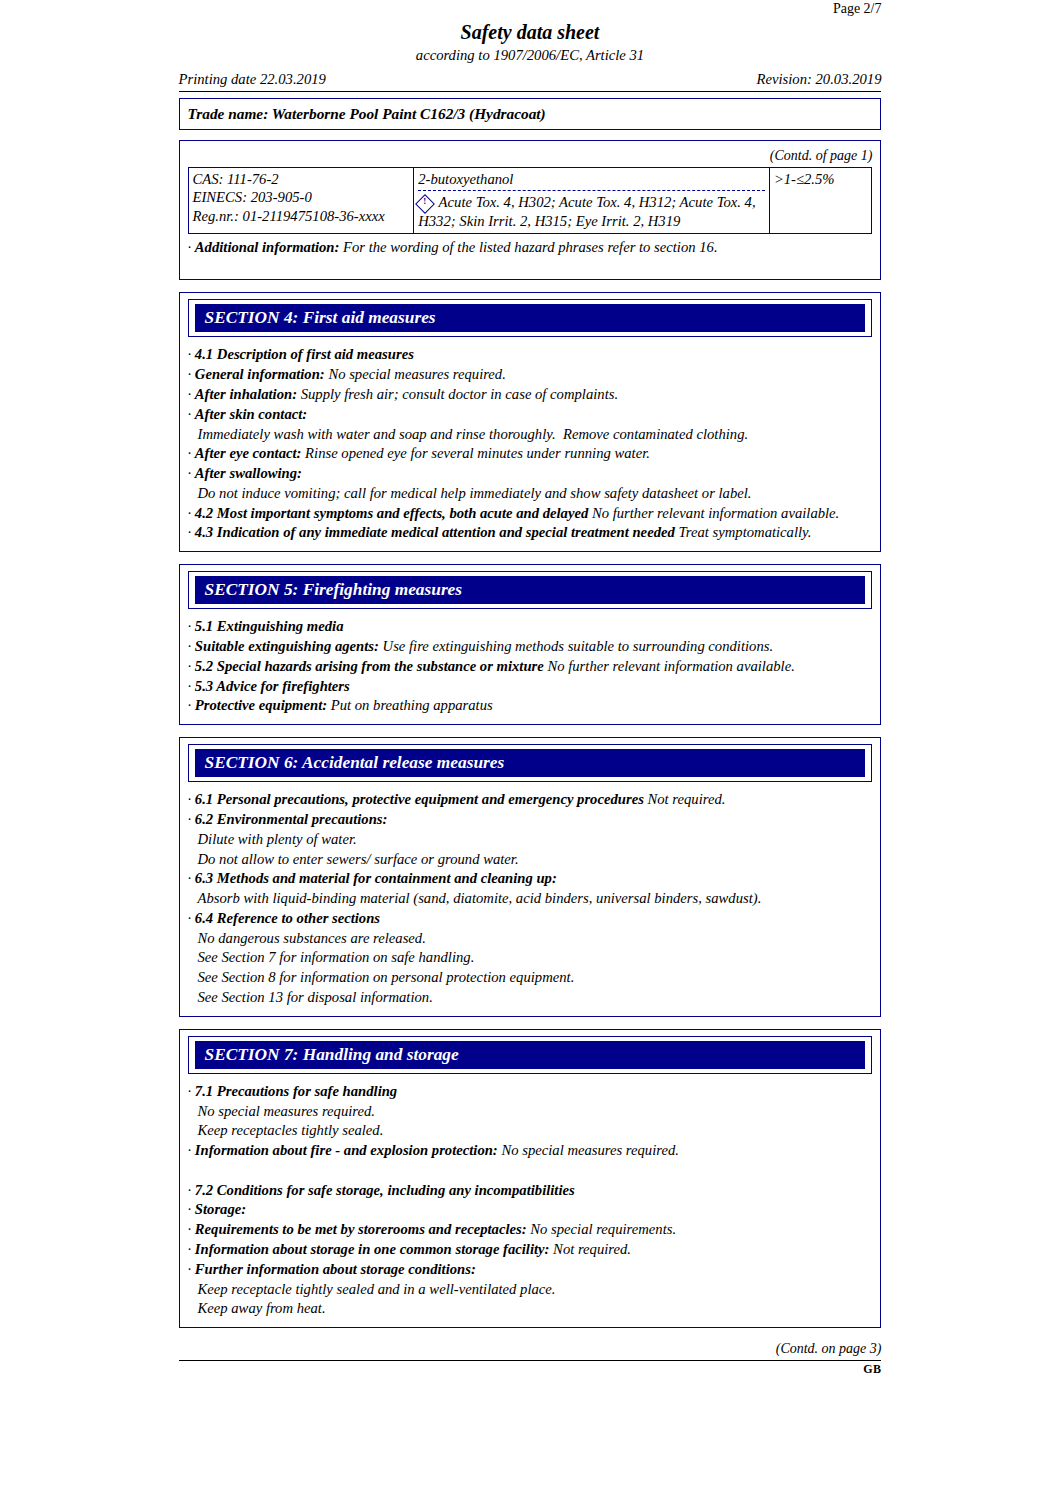Page 2/7
Safety data sheet
according to 1907/2006/EC, Article 31
Printing date 22.03.2019 Revision: 20.03.2019
Trade name: Waterborne Pool Paint C162/3 (Hydracoat)
(Contd. of page 1)
| CAS: 111-76-2 EINECS: 203-905-0 Reg.nr.: 01-2119475108-36-xxxx | 2-butoxyethanol Acute Tox. 4, H302; Acute Tox. 4, H312; Acute Tox. 4, H332; Skin Irrit. 2, H315; Eye Irrit. 2, H319 | >1-≤2.5% |
· Additional information: For the wording of the listed hazard phrases refer to section 16.
SECTION 4: First aid measures
· 4.1 Description of first aid measures
· General information: No special measures required.
· After inhalation: Supply fresh air; consult doctor in case of complaints.
· After skin contact:
Immediately wash with water and soap and rinse thoroughly. Remove contaminated clothing.
· After eye contact: Rinse opened eye for several minutes under running water.
· After swallowing:
Do not induce vomiting; call for medical help immediately and show safety datasheet or label.
· 4.2 Most important symptoms and effects, both acute and delayed No further relevant information available.
· 4.3 Indication of any immediate medical attention and special treatment needed Treat symptomatically.
SECTION 5: Firefighting measures
· 5.1 Extinguishing media
· Suitable extinguishing agents: Use fire extinguishing methods suitable to surrounding conditions.
· 5.2 Special hazards arising from the substance or mixture No further relevant information available.
· 5.3 Advice for firefighters
· Protective equipment: Put on breathing apparatus
SECTION 6: Accidental release measures
· 6.1 Personal precautions, protective equipment and emergency procedures Not required.
· 6.2 Environmental precautions:
Dilute with plenty of water.
Do not allow to enter sewers/ surface or ground water.
· 6.3 Methods and material for containment and cleaning up:
Absorb with liquid-binding material (sand, diatomite, acid binders, universal binders, sawdust).
· 6.4 Reference to other sections
No dangerous substances are released.
See Section 7 for information on safe handling.
See Section 8 for information on personal protection equipment.
See Section 13 for disposal information.
SECTION 7: Handling and storage
· 7.1 Precautions for safe handling
No special measures required.
Keep receptacles tightly sealed.
· Information about fire - and explosion protection: No special measures required.
· 7.2 Conditions for safe storage, including any incompatibilities
· Storage:
· Requirements to be met by storerooms and receptacles: No special requirements.
· Information about storage in one common storage facility: Not required.
· Further information about storage conditions:
Keep receptacle tightly sealed and in a well-ventilated place.
Keep away from heat.
(Contd. on page 3)
GB